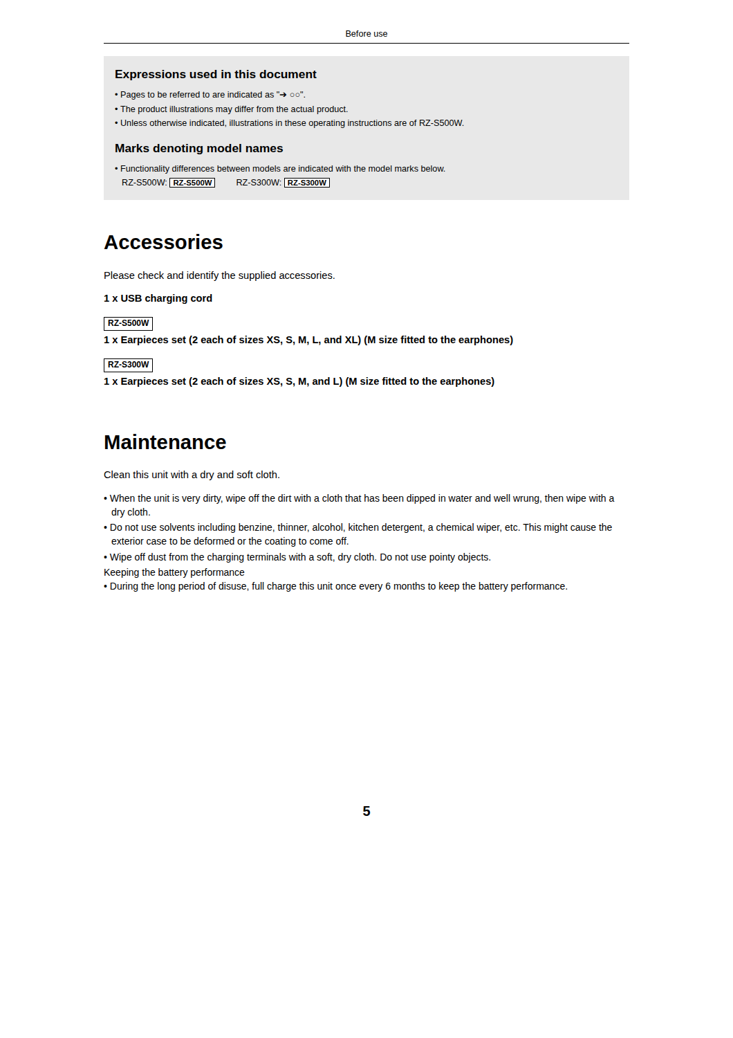Before use
Expressions used in this document
Pages to be referred to are indicated as "➔ ○○".
The product illustrations may differ from the actual product.
Unless otherwise indicated, illustrations in these operating instructions are of RZ-S500W.
Marks denoting model names
Functionality differences between models are indicated with the model marks below.
RZ-S500W: RZ-S500W RZ-S300W: RZ-S300W
Accessories
Please check and identify the supplied accessories.
1 x USB charging cord
RZ-S500W
1 x Earpieces set (2 each of sizes XS, S, M, L, and XL) (M size fitted to the earphones)
RZ-S300W
1 x Earpieces set (2 each of sizes XS, S, M, and L) (M size fitted to the earphones)
Maintenance
Clean this unit with a dry and soft cloth.
When the unit is very dirty, wipe off the dirt with a cloth that has been dipped in water and well wrung, then wipe with a dry cloth.
Do not use solvents including benzine, thinner, alcohol, kitchen detergent, a chemical wiper, etc. This might cause the exterior case to be deformed or the coating to come off.
Wipe off dust from the charging terminals with a soft, dry cloth. Do not use pointy objects.
Keeping the battery performance
During the long period of disuse, full charge this unit once every 6 months to keep the battery performance.
5